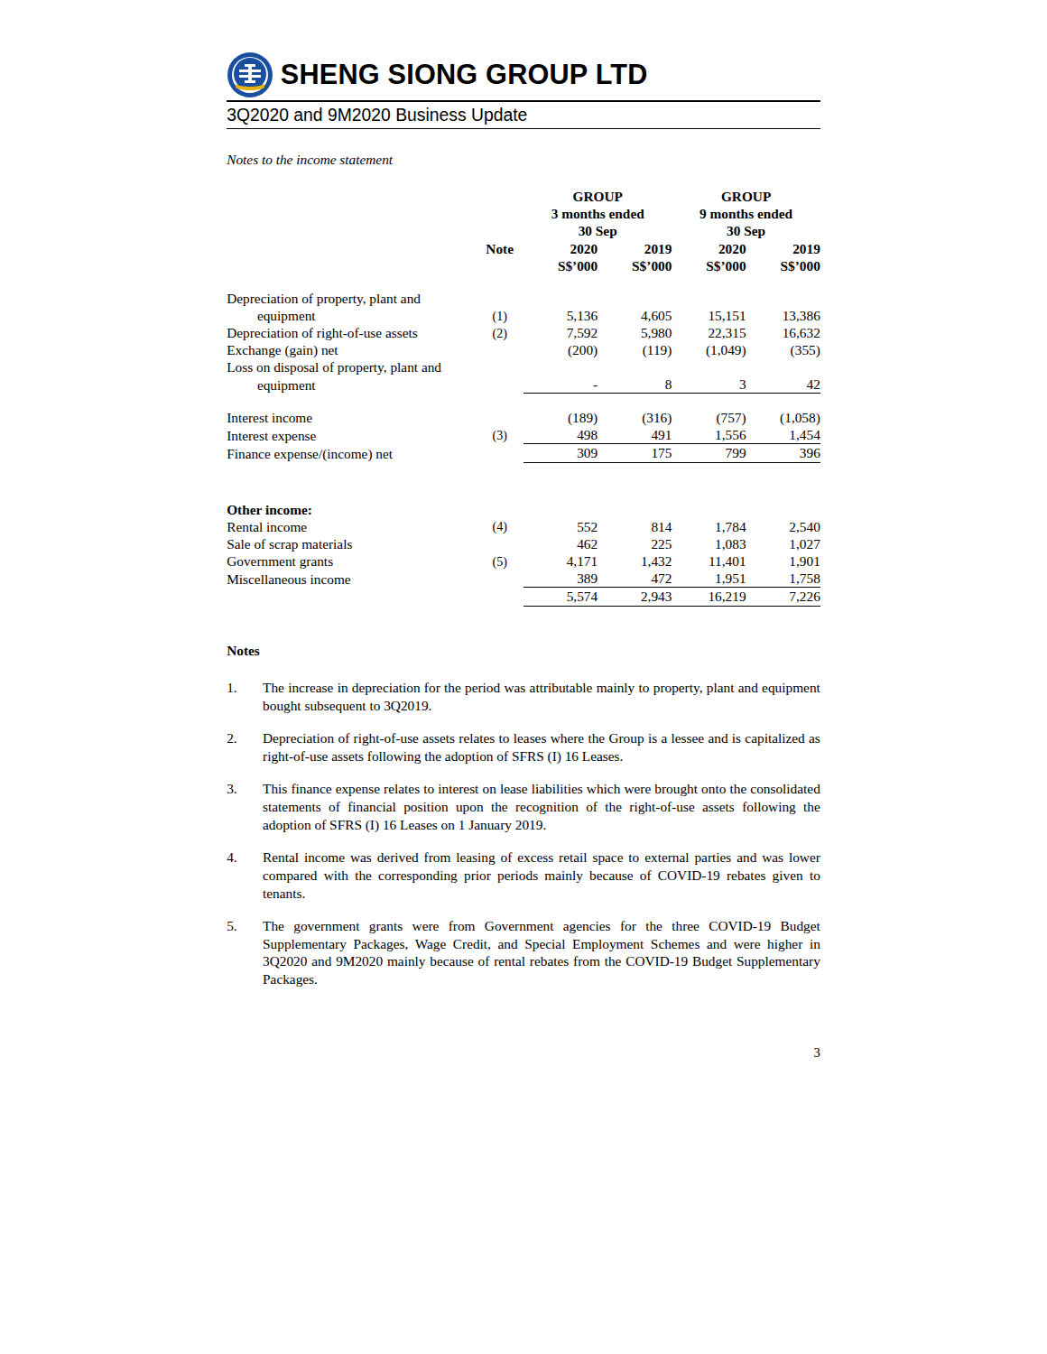SHENG SIONG GROUP LTD
3Q2020 and 9M2020 Business Update
Notes to the income statement
| | | GROUP 3 months ended 30 Sep | GROUP 9 months ended 30 Sep |
| | Note | 2020 | 2019 | 2020 | 2019 |
| | | S$’000 | S$’000 | S$’000 | S$’000 |
| Depreciation of property, plant and equipment | (1) | 5,136 | 4,605 | 15,151 | 13,386 |
| Depreciation of right-of-use assets | (2) | 7,592 | 5,980 | 22,315 | 16,632 |
| Exchange (gain) net | | (200) | (119) | (1,049) | (355) |
| Loss on disposal of property, plant and equipment | | - | 8 | 3 | 42 |
| Interest income | | (189) | (316) | (757) | (1,058) |
| Interest expense | (3) | 498 | 491 | 1,556 | 1,454 |
| Finance expense/(income) net | | 309 | 175 | 799 | 396 |
| Other income: | | | | | |
| Rental income | (4) | 552 | 814 | 1,784 | 2,540 |
| Sale of scrap materials | | 462 | 225 | 1,083 | 1,027 |
| Government grants | (5) | 4,171 | 1,432 | 11,401 | 1,901 |
| Miscellaneous income | | 389 | 472 | 1,951 | 1,758 |
| | | 5,574 | 2,943 | 16,219 | 7,226 |
Notes
The increase in depreciation for the period was attributable mainly to property, plant and equipment bought subsequent to 3Q2019.
Depreciation of right-of-use assets relates to leases where the Group is a lessee and is capitalized as right-of-use assets following the adoption of SFRS (I) 16 Leases.
This finance expense relates to interest on lease liabilities which were brought onto the consolidated statements of financial position upon the recognition of the right-of-use assets following the adoption of SFRS (I) 16 Leases on 1 January 2019.
Rental income was derived from leasing of excess retail space to external parties and was lower compared with the corresponding prior periods mainly because of COVID-19 rebates given to tenants.
The government grants were from Government agencies for the three COVID-19 Budget Supplementary Packages, Wage Credit, and Special Employment Schemes and were higher in 3Q2020 and 9M2020 mainly because of rental rebates from the COVID-19 Budget Supplementary Packages.
3